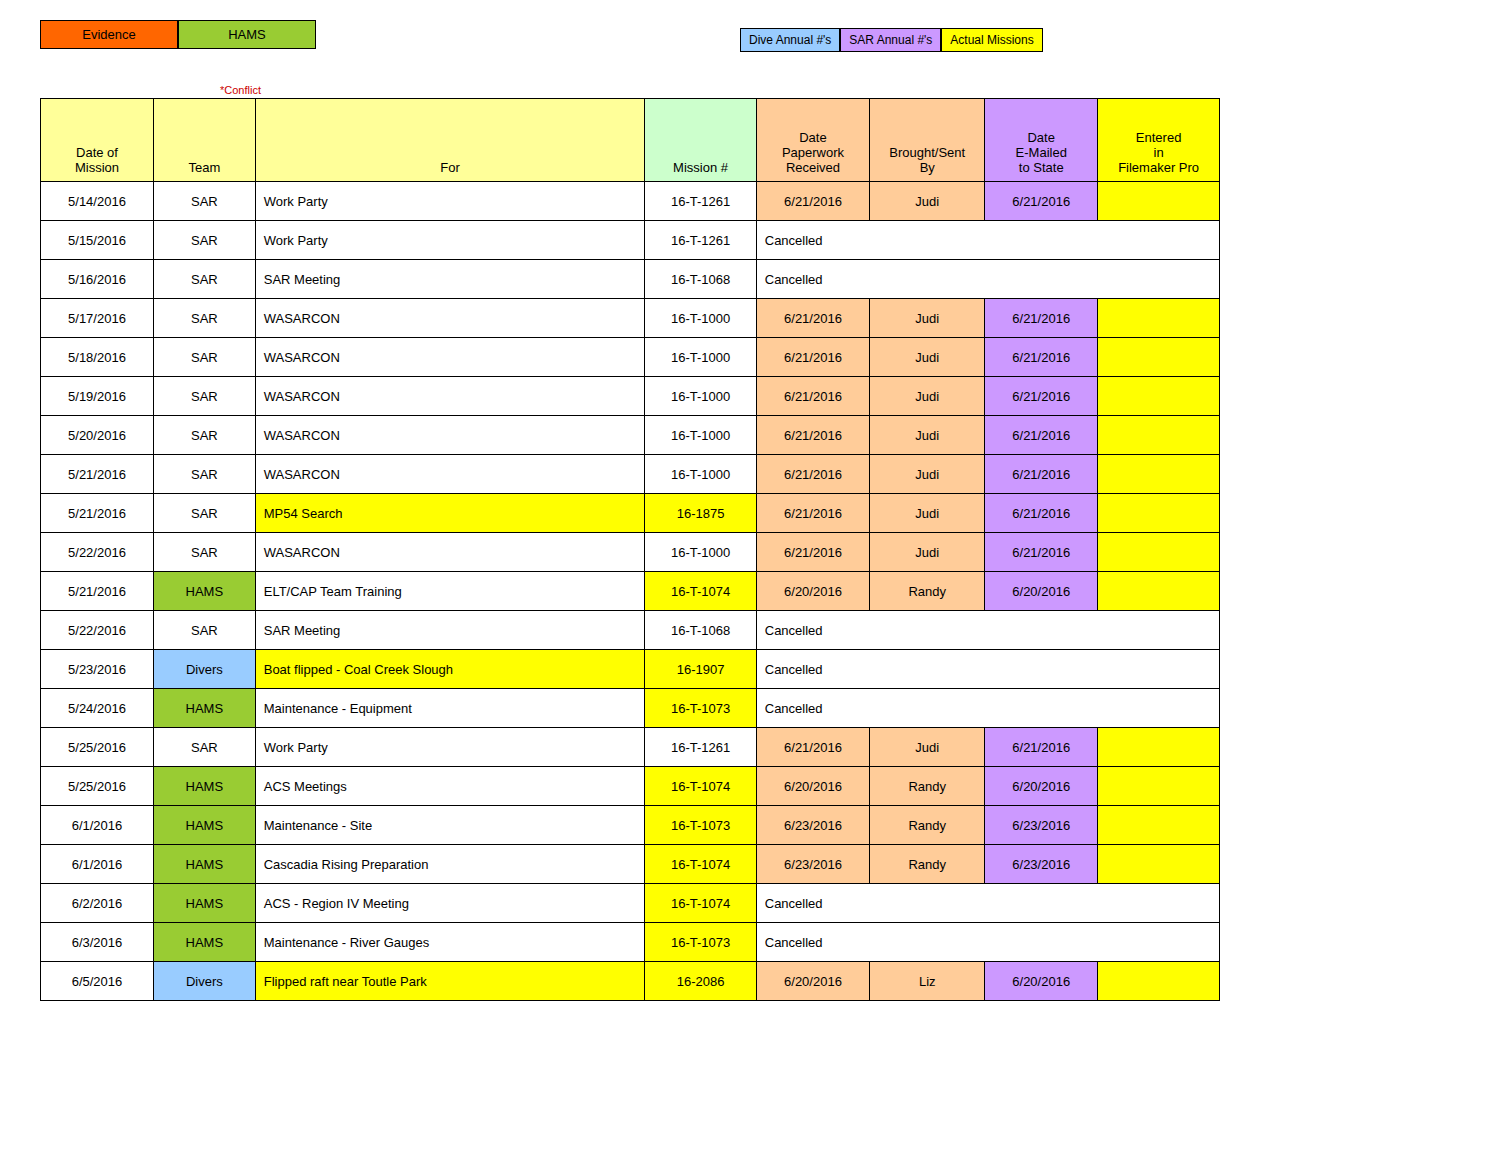Evidence
HAMS
Dive Annual #'s
SAR Annual #'s
Actual Missions
*Conflict
| Date of Mission | Team | For | Mission # | Date Paperwork Received | Brought/Sent By | Date E-Mailed to State | Entered in Filemaker Pro |
| --- | --- | --- | --- | --- | --- | --- | --- |
| 5/14/2016 | SAR | Work Party | 16-T-1261 | 6/21/2016 | Judi | 6/21/2016 | |
| 5/15/2016 | SAR | Work Party | 16-T-1261 | Cancelled |
| 5/16/2016 | SAR | SAR Meeting | 16-T-1068 | Cancelled |
| 5/17/2016 | SAR | WASARCON | 16-T-1000 | 6/21/2016 | Judi | 6/21/2016 | |
| 5/18/2016 | SAR | WASARCON | 16-T-1000 | 6/21/2016 | Judi | 6/21/2016 | |
| 5/19/2016 | SAR | WASARCON | 16-T-1000 | 6/21/2016 | Judi | 6/21/2016 | |
| 5/20/2016 | SAR | WASARCON | 16-T-1000 | 6/21/2016 | Judi | 6/21/2016 | |
| 5/21/2016 | SAR | WASARCON | 16-T-1000 | 6/21/2016 | Judi | 6/21/2016 | |
| 5/21/2016 | SAR | MP54 Search | 16-1875 | 6/21/2016 | Judi | 6/21/2016 | |
| 5/22/2016 | SAR | WASARCON | 16-T-1000 | 6/21/2016 | Judi | 6/21/2016 | |
| 5/21/2016 | HAMS | ELT/CAP Team Training | 16-T-1074 | 6/20/2016 | Randy | 6/20/2016 | |
| 5/22/2016 | SAR | SAR Meeting | 16-T-1068 | Cancelled |
| 5/23/2016 | Divers | Boat flipped - Coal Creek Slough | 16-1907 | Cancelled |
| 5/24/2016 | HAMS | Maintenance - Equipment | 16-T-1073 | Cancelled |
| 5/25/2016 | SAR | Work Party | 16-T-1261 | 6/21/2016 | Judi | 6/21/2016 | |
| 5/25/2016 | HAMS | ACS Meetings | 16-T-1074 | 6/20/2016 | Randy | 6/20/2016 | |
| 6/1/2016 | HAMS | Maintenance - Site | 16-T-1073 | 6/23/2016 | Randy | 6/23/2016 | |
| 6/1/2016 | HAMS | Cascadia Rising Preparation | 16-T-1074 | 6/23/2016 | Randy | 6/23/2016 | |
| 6/2/2016 | HAMS | ACS - Region IV Meeting | 16-T-1074 | Cancelled |
| 6/3/2016 | HAMS | Maintenance - River Gauges | 16-T-1073 | Cancelled |
| 6/5/2016 | Divers | Flipped raft near Toutle Park | 16-2086 | 6/20/2016 | Liz | 6/20/2016 | |